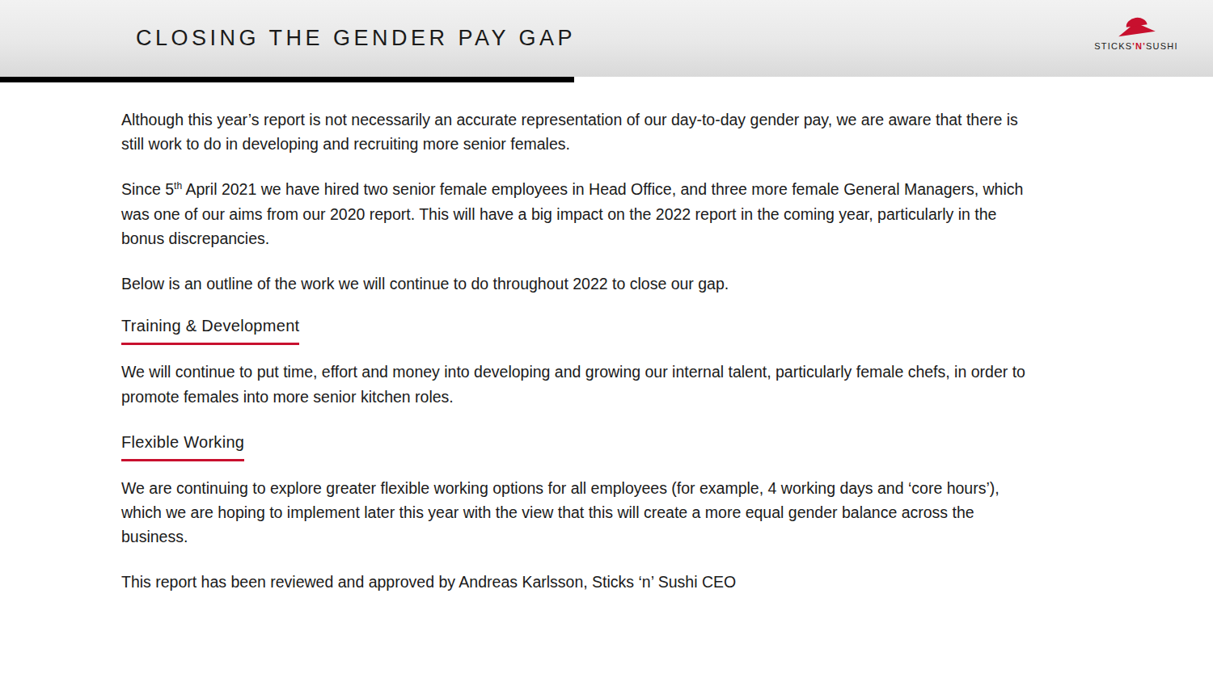Closing the Gender Pay Gap
STICKS'N'SUSHI
Although this year’s report is not necessarily an accurate representation of our day-to-day gender pay, we are aware that there is still work to do in developing and recruiting more senior females.
Since 5th April 2021 we have hired two senior female employees in Head Office, and three more female General Managers, which was one of our aims from our 2020 report. This will have a big impact on the 2022 report in the coming year, particularly in the bonus discrepancies.
Below is an outline of the work we will continue to do throughout 2022 to close our gap.
Training & Development
We will continue to put time, effort and money into developing and growing our internal talent, particularly female chefs, in order to promote females into more senior kitchen roles.
Flexible Working
We are continuing to explore greater flexible working options for all employees (for example, 4 working days and ‘core hours’), which we are hoping to implement later this year with the view that this will create a more equal gender balance across the business.
This report has been reviewed and approved by Andreas Karlsson, Sticks ‘n’ Sushi CEO